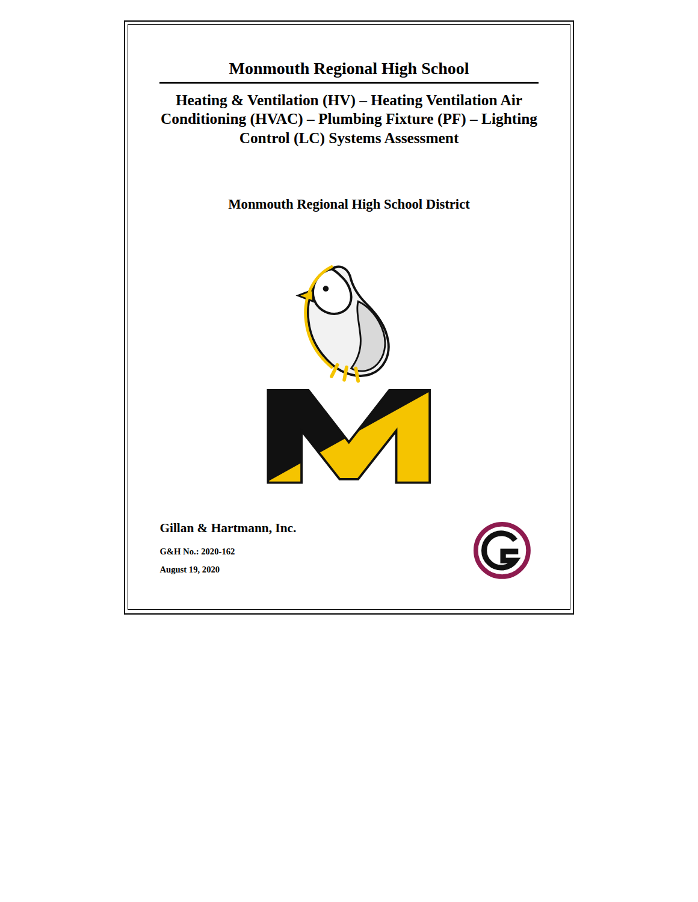Monmouth Regional High School
Heating & Ventilation (HV) – Heating Ventilation Air Conditioning (HVAC) – Plumbing Fixture (PF) – Lighting Control (LC) Systems Assessment
Monmouth Regional High School District
Monmouth Regional High School falcon and "M" logo A stylized falcon perched above a large block letter M, split diagonally in black and gold.
Gillan & Hartmann, Inc.
G&H No.: 2020-162
August 19, 2020